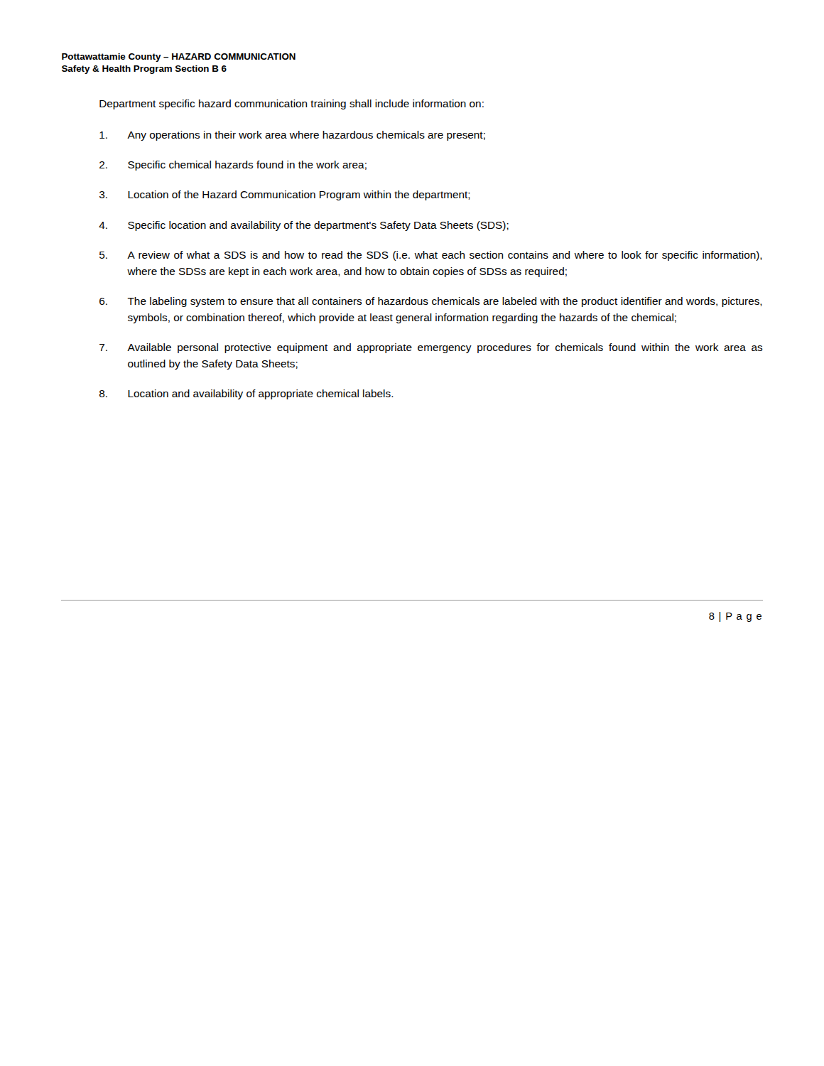Pottawattamie County – HAZARD COMMUNICATION
Safety & Health Program Section B 6
Department specific hazard communication training shall include information on:
Any operations in their work area where hazardous chemicals are present;
Specific chemical hazards found in the work area;
Location of the Hazard Communication Program within the department;
Specific location and availability of the department's Safety Data Sheets (SDS);
A review of what a SDS is and how to read the SDS (i.e. what each section contains and where to look for specific information), where the SDSs are kept in each work area, and how to obtain copies of SDSs as required;
The labeling system to ensure that all containers of hazardous chemicals are labeled with the product identifier and words, pictures, symbols, or combination thereof, which provide at least general information regarding the hazards of the chemical;
Available personal protective equipment and appropriate emergency procedures for chemicals found within the work area as outlined by the Safety Data Sheets;
Location and availability of appropriate chemical labels.
8 | P a g e